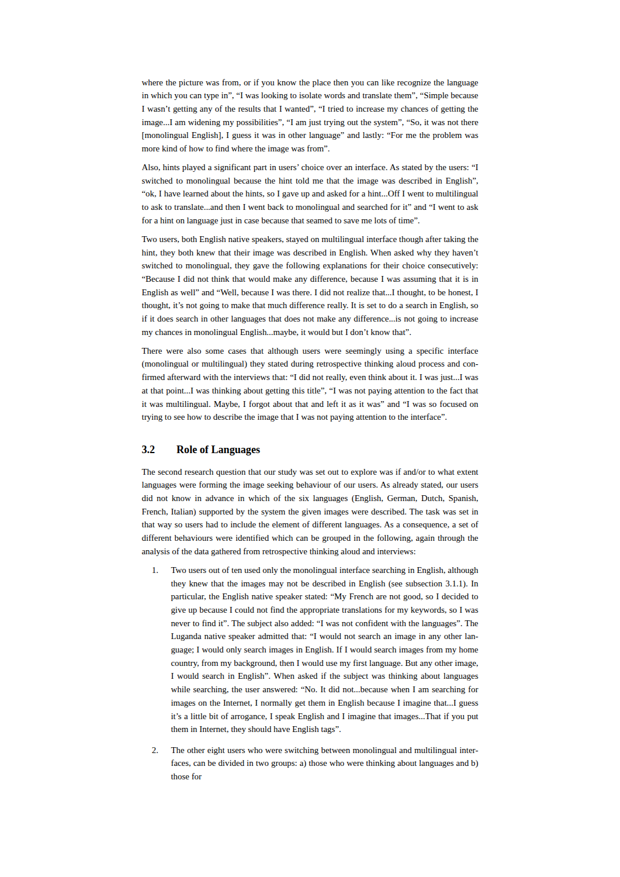where the picture was from, or if you know the place then you can like recognize the language in which you can type in”, “I was looking to isolate words and translate them”, “Simple because I wasn’t getting any of the results that I wanted”, “I tried to increase my chances of getting the image...I am widening my possibilities”, “I am just trying out the system”, “So, it was not there [monolingual English], I guess it was in other language” and lastly: “For me the problem was more kind of how to find where the image was from”.
Also, hints played a significant part in users’ choice over an interface. As stated by the users: “I switched to monolingual because the hint told me that the image was described in English”, “ok, I have learned about the hints, so I gave up and asked for a hint...Off I went to multilingual to ask to translate...and then I went back to monolingual and searched for it” and “I went to ask for a hint on language just in case because that seamed to save me lots of time”.
Two users, both English native speakers, stayed on multilingual interface though after taking the hint, they both knew that their image was described in English. When asked why they haven’t switched to monolingual, they gave the following explanations for their choice consecutively: “Because I did not think that would make any difference, because I was assuming that it is in English as well” and “Well, because I was there. I did not realize that...I thought, to be honest, I thought, it’s not going to make that much difference really. It is set to do a search in English, so if it does search in other languages that does not make any difference...is not going to increase my chances in monolingual English...maybe, it would but I don’t know that”.
There were also some cases that although users were seemingly using a specific interface (monolingual or multilingual) they stated during retrospective thinking aloud process and confirmed afterward with the interviews that: “I did not really, even think about it. I was just...I was at that point...I was thinking about getting this title”, “I was not paying attention to the fact that it was multilingual. Maybe, I forgot about that and left it as it was” and “I was so focused on trying to see how to describe the image that I was not paying attention to the interface”.
3.2 Role of Languages
The second research question that our study was set out to explore was if and/or to what extent languages were forming the image seeking behaviour of our users. As already stated, our users did not know in advance in which of the six languages (English, German, Dutch, Spanish, French, Italian) supported by the system the given images were described. The task was set in that way so users had to include the element of different languages. As a consequence, a set of different behaviours were identified which can be grouped in the following, again through the analysis of the data gathered from retrospective thinking aloud and interviews:
Two users out of ten used only the monolingual interface searching in English, although they knew that the images may not be described in English (see subsection 3.1.1). In particular, the English native speaker stated: “My French are not good, so I decided to give up because I could not find the appropriate translations for my keywords, so I was never to find it”. The subject also added: “I was not confident with the languages”. The Luganda native speaker admitted that: “I would not search an image in any other language; I would only search images in English. If I would search images from my home country, from my background, then I would use my first language. But any other image, I would search in English”. When asked if the subject was thinking about languages while searching, the user answered: “No. It did not...because when I am searching for images on the Internet, I normally get them in English because I imagine that...I guess it’s a little bit of arrogance, I speak English and I imagine that images...That if you put them in Internet, they should have English tags”.
The other eight users who were switching between monolingual and multilingual interfaces, can be divided in two groups: a) those who were thinking about languages and b) those for